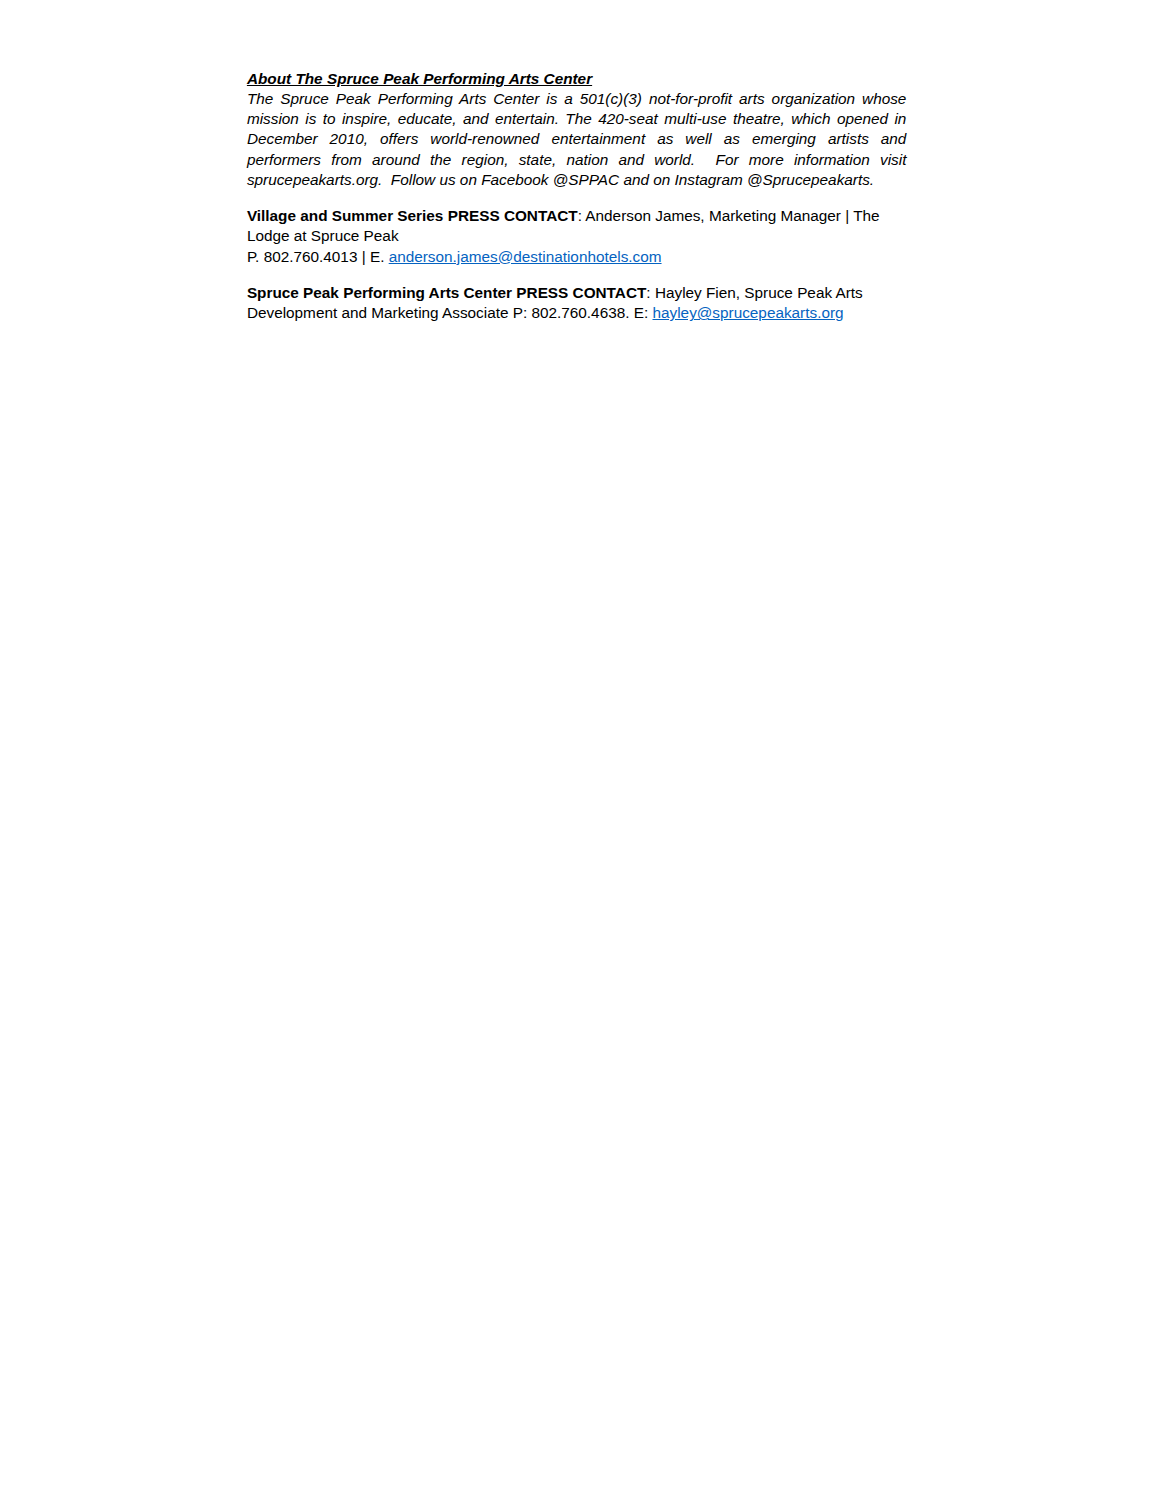About The Spruce Peak Performing Arts Center
The Spruce Peak Performing Arts Center is a 501(c)(3) not-for-profit arts organization whose mission is to inspire, educate, and entertain. The 420-seat multi-use theatre, which opened in December 2010, offers world-renowned entertainment as well as emerging artists and performers from around the region, state, nation and world. For more information visit sprucepeakarts.org. Follow us on Facebook @SPPAC and on Instagram @Sprucepeakarts.
Village and Summer Series PRESS CONTACT: Anderson James, Marketing Manager | The Lodge at Spruce Peak
P. 802.760.4013 | E. anderson.james@destinationhotels.com
Spruce Peak Performing Arts Center PRESS CONTACT: Hayley Fien, Spruce Peak Arts Development and Marketing Associate P: 802.760.4638. E: hayley@sprucepeakarts.org